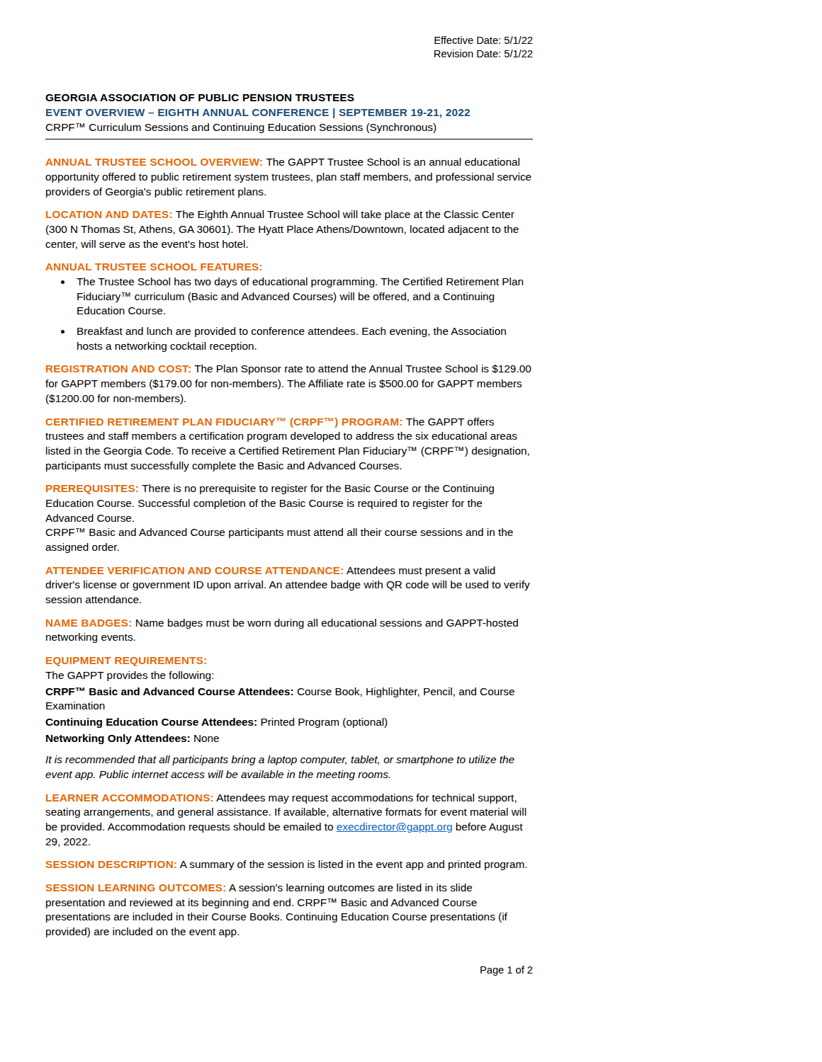Effective Date: 5/1/22
Revision Date: 5/1/22
GEORGIA ASSOCIATION OF PUBLIC PENSION TRUSTEES
EVENT OVERVIEW – EIGHTH ANNUAL CONFERENCE | SEPTEMBER 19-21, 2022
CRPF™ Curriculum Sessions and Continuing Education Sessions (Synchronous)
ANNUAL TRUSTEE SCHOOL OVERVIEW: The GAPPT Trustee School is an annual educational opportunity offered to public retirement system trustees, plan staff members, and professional service providers of Georgia's public retirement plans.
LOCATION AND DATES: The Eighth Annual Trustee School will take place at the Classic Center (300 N Thomas St, Athens, GA 30601). The Hyatt Place Athens/Downtown, located adjacent to the center, will serve as the event's host hotel.
ANNUAL TRUSTEE SCHOOL FEATURES:
The Trustee School has two days of educational programming. The Certified Retirement Plan Fiduciary™ curriculum (Basic and Advanced Courses) will be offered, and a Continuing Education Course.
Breakfast and lunch are provided to conference attendees. Each evening, the Association hosts a networking cocktail reception.
REGISTRATION AND COST: The Plan Sponsor rate to attend the Annual Trustee School is $129.00 for GAPPT members ($179.00 for non-members). The Affiliate rate is $500.00 for GAPPT members ($1200.00 for non-members).
CERTIFIED RETIREMENT PLAN FIDUCIARY™ (CRPF™) PROGRAM: The GAPPT offers trustees and staff members a certification program developed to address the six educational areas listed in the Georgia Code. To receive a Certified Retirement Plan Fiduciary™ (CRPF™) designation, participants must successfully complete the Basic and Advanced Courses.
PREREQUISITES: There is no prerequisite to register for the Basic Course or the Continuing Education Course. Successful completion of the Basic Course is required to register for the Advanced Course.
CRPF™ Basic and Advanced Course participants must attend all their course sessions and in the assigned order.
ATTENDEE VERIFICATION AND COURSE ATTENDANCE: Attendees must present a valid driver's license or government ID upon arrival. An attendee badge with QR code will be used to verify session attendance.
NAME BADGES: Name badges must be worn during all educational sessions and GAPPT-hosted networking events.
EQUIPMENT REQUIREMENTS:
The GAPPT provides the following:
CRPF™ Basic and Advanced Course Attendees: Course Book, Highlighter, Pencil, and Course Examination
Continuing Education Course Attendees: Printed Program (optional)
Networking Only Attendees: None
It is recommended that all participants bring a laptop computer, tablet, or smartphone to utilize the event app. Public internet access will be available in the meeting rooms.
LEARNER ACCOMMODATIONS: Attendees may request accommodations for technical support, seating arrangements, and general assistance. If available, alternative formats for event material will be provided. Accommodation requests should be emailed to execdirector@gappt.org before August 29, 2022.
SESSION DESCRIPTION: A summary of the session is listed in the event app and printed program.
SESSION LEARNING OUTCOMES: A session's learning outcomes are listed in its slide presentation and reviewed at its beginning and end. CRPF™ Basic and Advanced Course presentations are included in their Course Books. Continuing Education Course presentations (if provided) are included on the event app.
Page 1 of 2